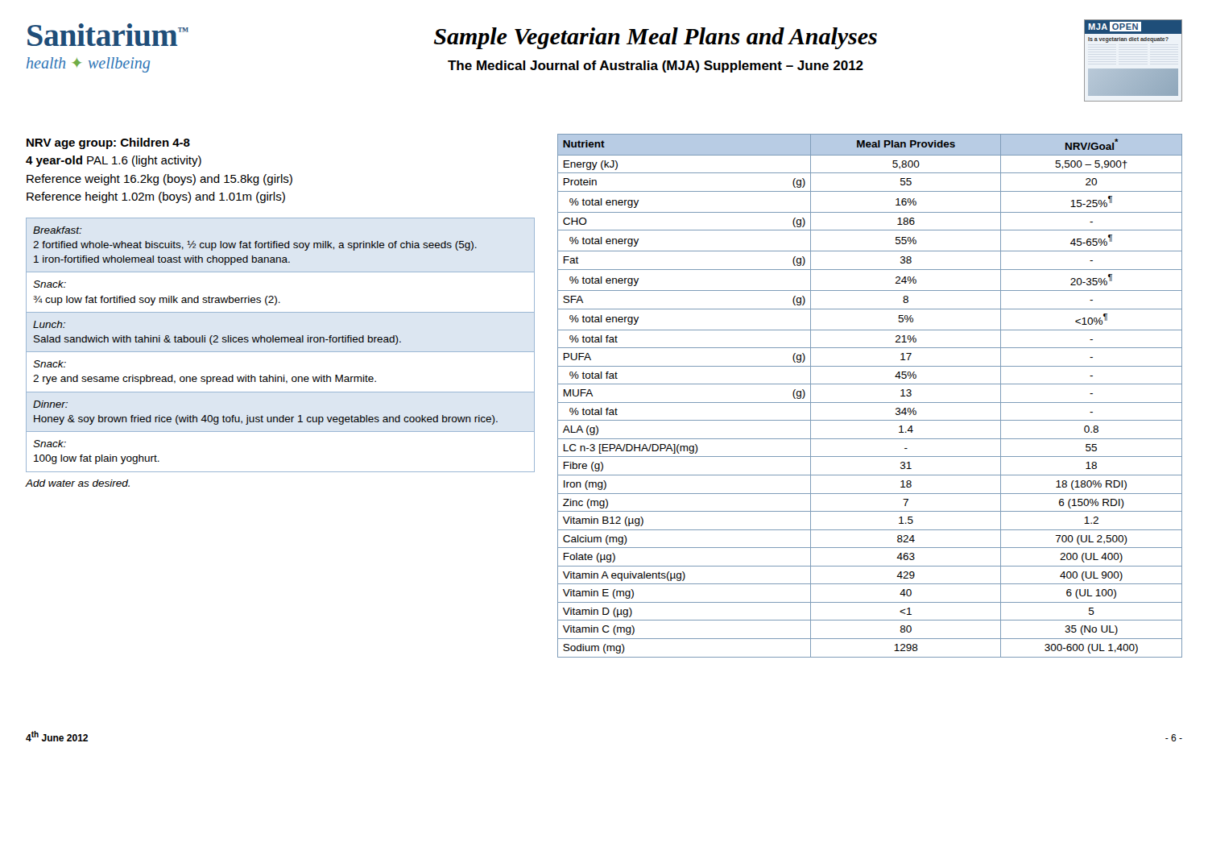Sanitarium™
health ✦ wellbeing
Sample Vegetarian Meal Plans and Analyses
The Medical Journal of Australia (MJA) Supplement – June 2012
MJAOPEN
Is a vegetarian diet adequate?
NRV age group: Children 4-8
4 year-old PAL 1.6 (light activity)
Reference weight 16.2kg (boys) and 15.8kg (girls)
Reference height 1.02m (boys) and 1.01m (girls)
| Breakfast: 2 fortified whole-wheat biscuits, ½ cup low fat fortified soy milk, a sprinkle of chia seeds (5g). 1 iron-fortified wholemeal toast with chopped banana. |
| Snack: ¾ cup low fat fortified soy milk and strawberries (2). |
| Lunch: Salad sandwich with tahini & tabouli (2 slices wholemeal iron-fortified bread). |
| Snack: 2 rye and sesame crispbread, one spread with tahini, one with Marmite. |
| Dinner: Honey & soy brown fried rice (with 40g tofu, just under 1 cup vegetables and cooked brown rice). |
| Snack: 100g low fat plain yoghurt. |
Add water as desired.
| Nutrient | Meal Plan Provides | NRV/Goal * |
| --- | --- | --- |
| Energy (kJ) | 5,800 | 5,500 – 5,900† |
| Protein (g) | 55 | 20 |
| % total energy | 16% | 15-25% ¶ |
| CHO (g) | 186 | - |
| % total energy | 55% | 45-65% ¶ |
| Fat (g) | 38 | - |
| % total energy | 24% | 20-35% ¶ |
| SFA (g) | 8 | - |
| % total energy | 5% | <10% ¶ |
| % total fat | 21% | - |
| PUFA (g) | 17 | - |
| % total fat | 45% | - |
| MUFA (g) | 13 | - |
| % total fat | 34% | - |
| ALA (g) | 1.4 | 0.8 |
| LC n-3 [EPA/DHA/DPA](mg) | - | 55 |
| Fibre (g) | 31 | 18 |
| Iron (mg) | 18 | 18 (180% RDI) |
| Zinc (mg) | 7 | 6 (150% RDI) |
| Vitamin B12 (µg) | 1.5 | 1.2 |
| Calcium (mg) | 824 | 700 (UL 2,500) |
| Folate (µg) | 463 | 200 (UL 400) |
| Vitamin A equivalents(µg) | 429 | 400 (UL 900) |
| Vitamin E (mg) | 40 | 6 (UL 100) |
| Vitamin D (µg) | <1 | 5 |
| Vitamin C (mg) | 80 | 35 (No UL) |
| Sodium (mg) | 1298 | 300-600 (UL 1,400) |
4th June 2012
- 6 -